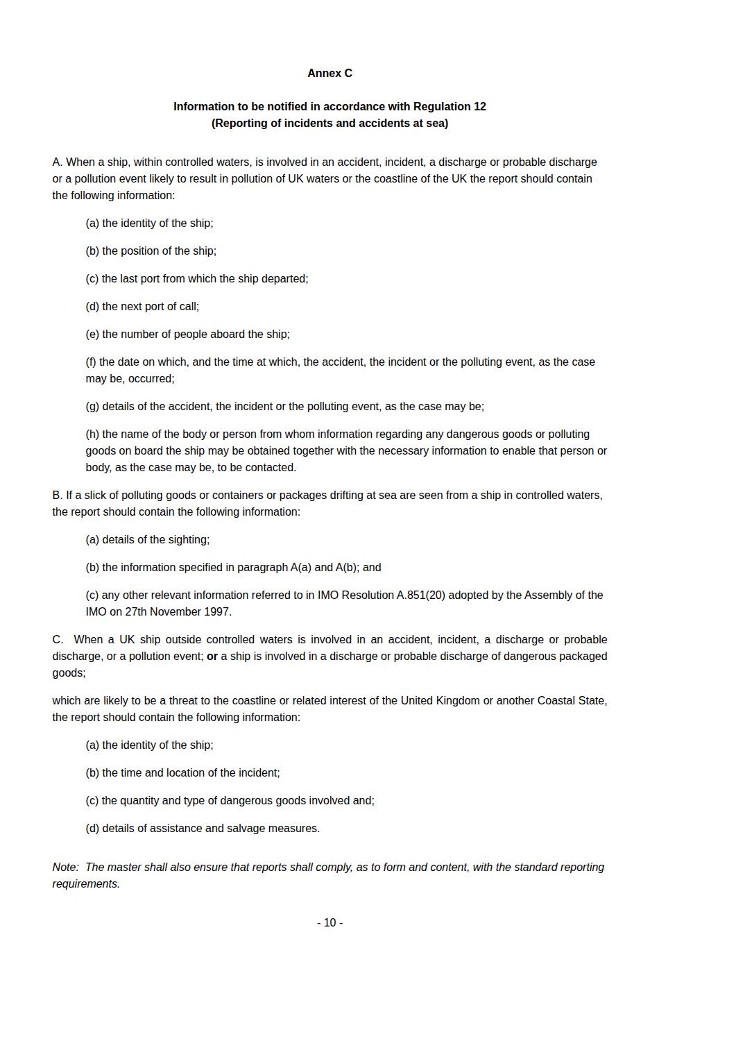Annex C
Information to be notified in accordance with Regulation 12
(Reporting of incidents and accidents at sea)
A. When a ship, within controlled waters, is involved in an accident, incident, a discharge or probable discharge or a pollution event likely to result in pollution of UK waters or the coastline of the UK the report should contain the following information:
(a) the identity of the ship;
(b) the position of the ship;
(c) the last port from which the ship departed;
(d) the next port of call;
(e) the number of people aboard the ship;
(f) the date on which, and the time at which, the accident, the incident or the polluting event, as the case may be, occurred;
(g) details of the accident, the incident or the polluting event, as the case may be;
(h) the name of the body or person from whom information regarding any dangerous goods or polluting goods on board the ship may be obtained together with the necessary information to enable that person or body, as the case may be, to be contacted.
B. If a slick of polluting goods or containers or packages drifting at sea are seen from a ship in controlled waters, the report should contain the following information:
(a) details of the sighting;
(b) the information specified in paragraph A(a) and A(b); and
(c) any other relevant information referred to in IMO Resolution A.851(20) adopted by the Assembly of the IMO on 27th November 1997.
C. When a UK ship outside controlled waters is involved in an accident, incident, a discharge or probable discharge, or a pollution event; or a ship is involved in a discharge or probable discharge of dangerous packaged goods;
which are likely to be a threat to the coastline or related interest of the United Kingdom or another Coastal State, the report should contain the following information:
(a) the identity of the ship;
(b) the time and location of the incident;
(c) the quantity and type of dangerous goods involved and;
(d) details of assistance and salvage measures.
Note: The master shall also ensure that reports shall comply, as to form and content, with the standard reporting requirements.
- 10 -